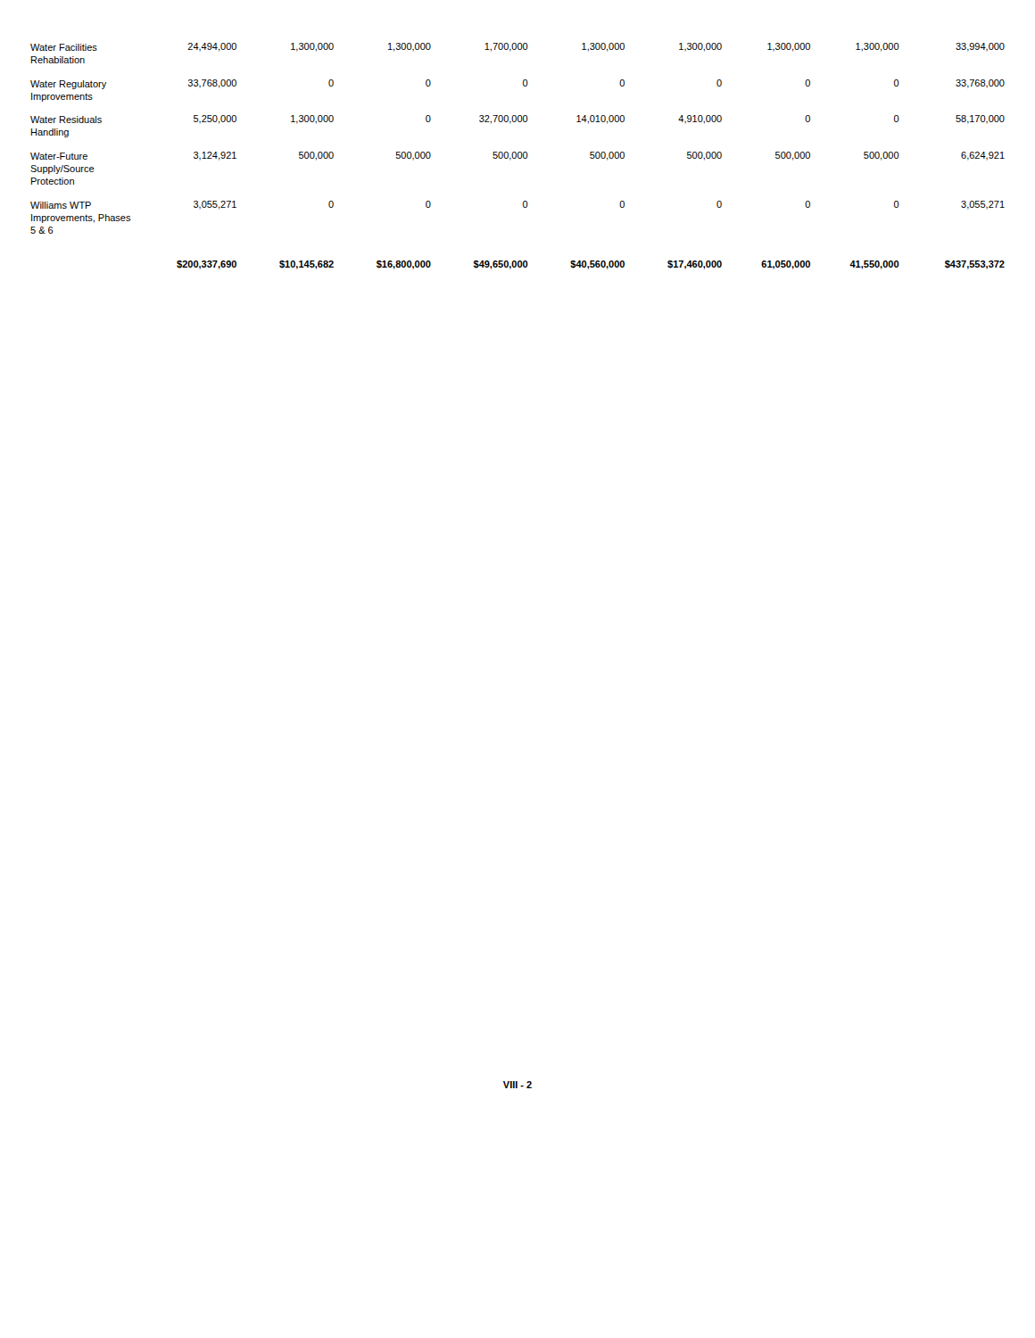| Water Facilities Rehabilation | 24,494,000 | 1,300,000 | 1,300,000 | 1,700,000 | 1,300,000 | 1,300,000 | 1,300,000 | 1,300,000 | 33,994,000 |
| Water Regulatory Improvements | 33,768,000 | 0 | 0 | 0 | 0 | 0 | 0 | 0 | 33,768,000 |
| Water Residuals Handling | 5,250,000 | 1,300,000 | 0 | 32,700,000 | 14,010,000 | 4,910,000 | 0 | 0 | 58,170,000 |
| Water-Future Supply/Source Protection | 3,124,921 | 500,000 | 500,000 | 500,000 | 500,000 | 500,000 | 500,000 | 500,000 | 6,624,921 |
| Williams WTP Improvements, Phases 5 & 6 | 3,055,271 | 0 | 0 | 0 | 0 | 0 | 0 | 0 | 3,055,271 |
| | $200,337,690 | $10,145,682 | $16,800,000 | $49,650,000 | $40,560,000 | $17,460,000 | 61,050,000 | 41,550,000 | $437,553,372 |
VIII - 2